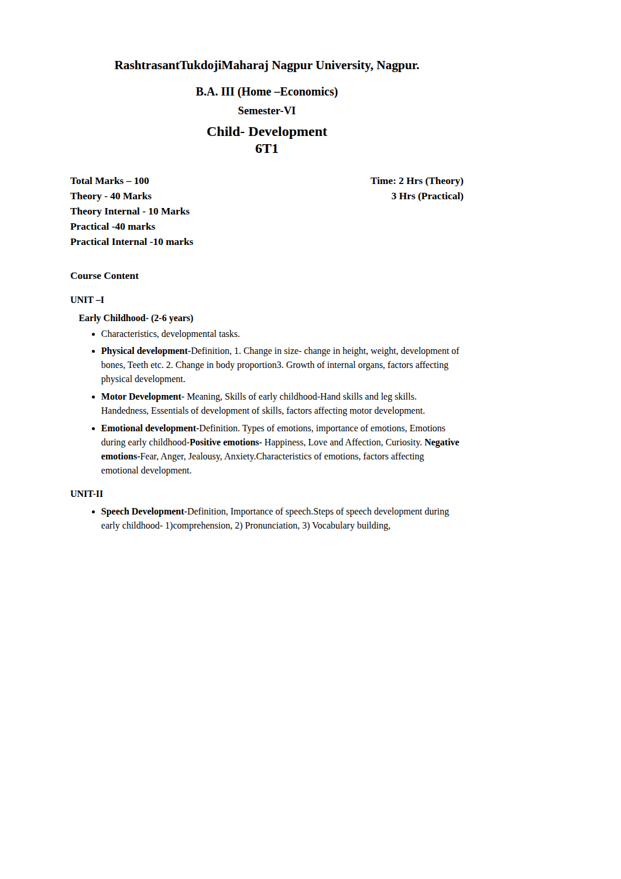RashtrasantTukdojiMaharaj Nagpur University, Nagpur.
B.A. III (Home –Economics)
Semester-VI
Child- Development
6T1
Total Marks – 100 Time: 2 Hrs (Theory)
Theory - 40 Marks 3 Hrs (Practical)
Theory Internal - 10 Marks
Practical -40 marks
Practical Internal -10 marks
Course Content
UNIT –I
Early Childhood- (2-6 years)
Characteristics, developmental tasks.
Physical development-Definition, 1. Change in size- change in height, weight, development of bones, Teeth etc. 2. Change in body proportion3. Growth of internal organs, factors affecting physical development.
Motor Development- Meaning, Skills of early childhood-Hand skills and leg skills. Handedness, Essentials of development of skills, factors affecting motor development.
Emotional development-Definition. Types of emotions, importance of emotions, Emotions during early childhood-Positive emotions- Happiness, Love and Affection, Curiosity. Negative emotions-Fear, Anger, Jealousy, Anxiety.Characteristics of emotions, factors affecting emotional development.
UNIT-II
Speech Development-Definition, Importance of speech.Steps of speech development during early childhood- 1)comprehension, 2) Pronunciation, 3) Vocabulary building,